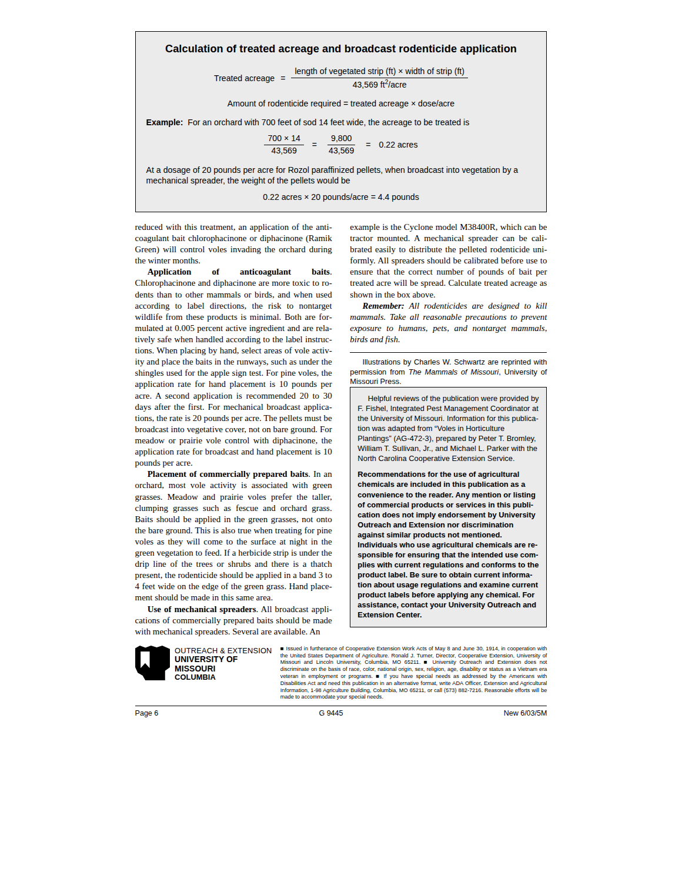Calculation of treated acreage and broadcast rodenticide application
Treated acreage = length of vegetated strip (ft) × width of strip (ft) 43,569 ft2/acre
Amount of rodenticide required = treated acreage × dose/acre
Example: For an orchard with 700 feet of sod 14 feet wide, the acreage to be treated is
700 × 14 43,569 = 9,800 43,569 = 0.22 acres
At a dosage of 20 pounds per acre for Rozol paraffinized pellets, when broadcast into vegetation by a mechanical spreader, the weight of the pellets would be
0.22 acres × 20 pounds/acre = 4.4 pounds
reduced with this treatment, an application of the anticoagulant bait chlorophacinone or diphacinone (Ramik Green) will control voles invading the orchard during the winter months.
Application of anticoagulant baits. Chlorophacinone and diphacinone are more toxic to rodents than to other mammals or birds, and when used according to label directions, the risk to nontarget wildlife from these products is minimal. Both are formulated at 0.005 percent active ingredient and are relatively safe when handled according to the label instructions. When placing by hand, select areas of vole activity and place the baits in the runways, such as under the shingles used for the apple sign test. For pine voles, the application rate for hand placement is 10 pounds per acre. A second application is recommended 20 to 30 days after the first. For mechanical broadcast applications, the rate is 20 pounds per acre. The pellets must be broadcast into vegetative cover, not on bare ground. For meadow or prairie vole control with diphacinone, the application rate for broadcast and hand placement is 10 pounds per acre.
Placement of commercially prepared baits. In an orchard, most vole activity is associated with green grasses. Meadow and prairie voles prefer the taller, clumping grasses such as fescue and orchard grass. Baits should be applied in the green grasses, not onto the bare ground. This is also true when treating for pine voles as they will come to the surface at night in the green vegetation to feed. If a herbicide strip is under the drip line of the trees or shrubs and there is a thatch present, the rodenticide should be applied in a band 3 to 4 feet wide on the edge of the green grass. Hand placement should be made in this same area.
Use of mechanical spreaders. All broadcast applications of commercially prepared baits should be made with mechanical spreaders. Several are available. An
example is the Cyclone model M38400R, which can be tractor mounted. A mechanical spreader can be calibrated easily to distribute the pelleted rodenticide uniformly. All spreaders should be calibrated before use to ensure that the correct number of pounds of bait per treated acre will be spread. Calculate treated acreage as shown in the box above.
Remember: All rodenticides are designed to kill mammals. Take all reasonable precautions to prevent exposure to humans, pets, and nontarget mammals, birds and fish.
Illustrations by Charles W. Schwartz are reprinted with permission from The Mammals of Missouri, University of Missouri Press.
Helpful reviews of the publication were provided by F. Fishel, Integrated Pest Management Coordinator at the University of Missouri. Information for this publication was adapted from “Voles in Horticulture Plantings” (AG-472-3), prepared by Peter T. Bromley, William T. Sullivan, Jr., and Michael L. Parker with the North Carolina Cooperative Extension Service.
Recommendations for the use of agricultural chemicals are included in this publication as a convenience to the reader. Any mention or listing of commercial products or services in this publication does not imply endorsement by University Outreach and Extension nor discrimination against similar products not mentioned. Individuals who use agricultural chemicals are responsible for ensuring that the intended use complies with current regulations and conforms to the product label. Be sure to obtain current information about usage regulations and examine current product labels before applying any chemical. For assistance, contact your University Outreach and Extension Center.
OUTREACH & EXTENSION
UNIVERSITY OF MISSOURI
COLUMBIA
■ Issued in furtherance of Cooperative Extension Work Acts of May 8 and June 30, 1914, in cooperation with the United States Department of Agriculture. Ronald J. Turner, Director, Cooperative Extension, University of Missouri and Lincoln University, Columbia, MO 65211. ■ University Outreach and Extension does not discriminate on the basis of race, color, national origin, sex, religion, age, disability or status as a Vietnam era veteran in employment or programs. ■ If you have special needs as addressed by the Americans with Disabilities Act and need this publication in an alternative format, write ADA Officer, Extension and Agricultural Information, 1-98 Agriculture Building, Columbia, MO 65211, or call (573) 882-7216. Reasonable efforts will be made to accommodate your special needs.
Page 6
G 9445
New 6/03/5M